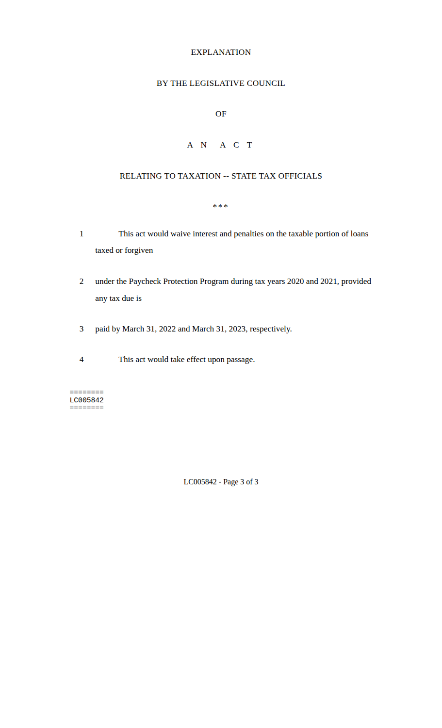EXPLANATION
BY THE LEGISLATIVE COUNCIL
OF
A N A C T
RELATING TO TAXATION -- STATE TAX OFFICIALS
***
This act would waive interest and penalties on the taxable portion of loans taxed or forgiven
under the Paycheck Protection Program during tax years 2020 and 2021, provided any tax due is
paid by March 31, 2022 and March 31, 2023, respectively.
This act would take effect upon passage.
========
LC005842
========
LC005842 - Page 3 of 3